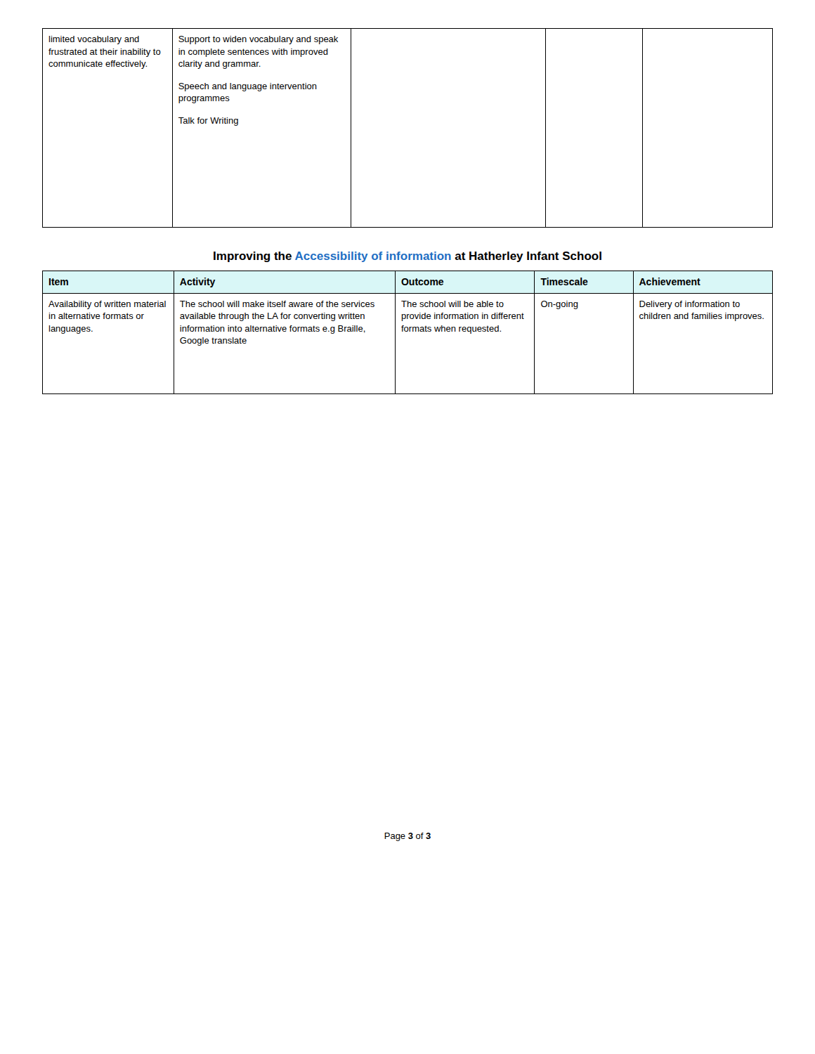| limited vocabulary and frustrated at their inability to communicate effectively. | Support to widen vocabulary and speak in complete sentences with improved clarity and grammar. Speech and language intervention programmes Talk for Writing | | | |
Improving the Accessibility of information at Hatherley Infant School
| Item | Activity | Outcome | Timescale | Achievement |
| --- | --- | --- | --- | --- |
| Availability of written material in alternative formats or languages. | The school will make itself aware of the services available through the LA for converting written information into alternative formats e.g Braille, Google translate | The school will be able to provide information in different formats when requested. | On-going | Delivery of information to children and families improves. |
Page 3 of 3